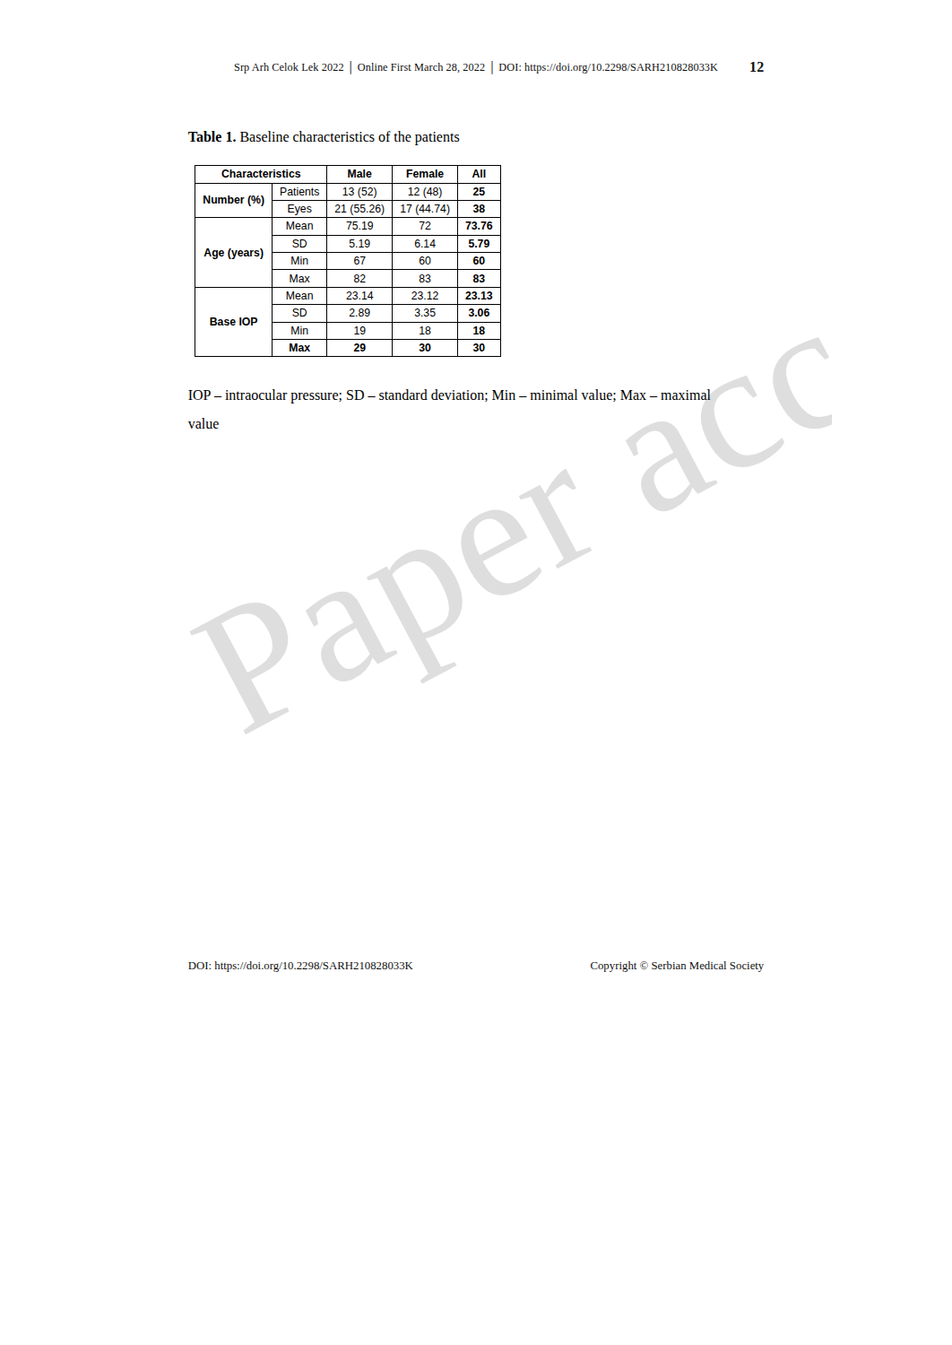Srp Arh Celok Lek 2022 │ Online First March 28, 2022 │ DOI: https://doi.org/10.2298/SARH210828033K 12
Table 1. Baseline characteristics of the patients
| Characteristics | Male | Female | All |
| --- | --- | --- | --- |
| Number (%) | Patients | 13 (52) | 12 (48) | 25 |
| Eyes | 21 (55.26) | 17 (44.74) | 38 |
| Age (years) | Mean | 75.19 | 72 | 73.76 |
| SD | 5.19 | 6.14 | 5.79 |
| Min | 67 | 60 | 60 |
| Max | 82 | 83 | 83 |
| Base IOP | Mean | 23.14 | 23.12 | 23.13 |
| SD | 2.89 | 3.35 | 3.06 |
| Min | 19 | 18 | 18 |
| Max | 29 | 30 | 30 |
IOP – intraocular pressure; SD – standard deviation; Min – minimal value; Max – maximal value
Paper accepted
DOI: https://doi.org/10.2298/SARH210828033K Copyright © Serbian Medical Society